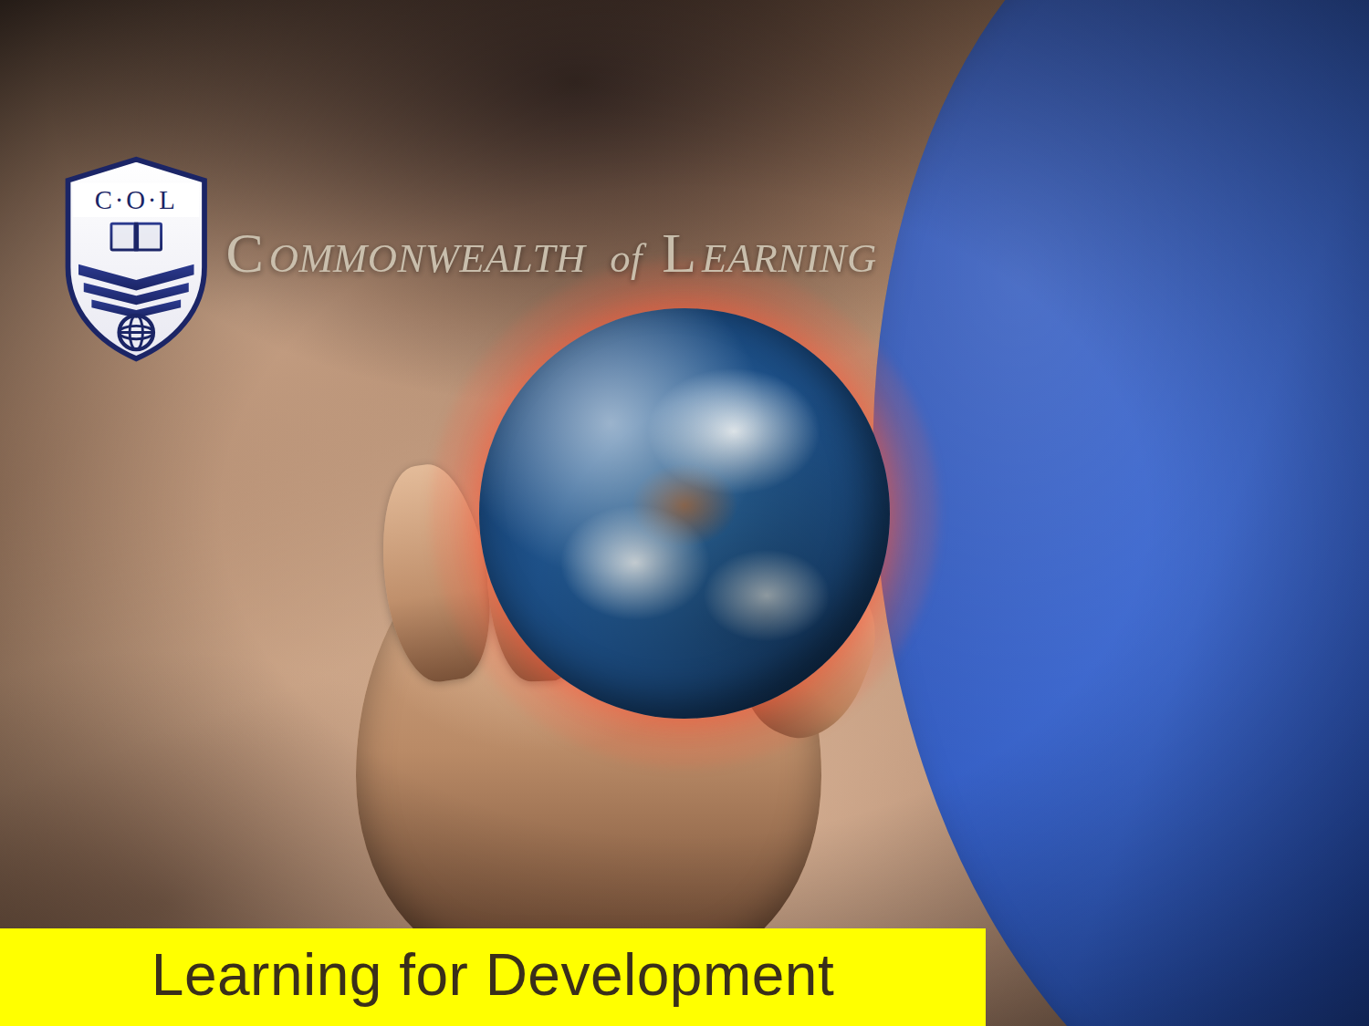C·O·L
COMMONWEALTH of LEARNING
Learning for Development